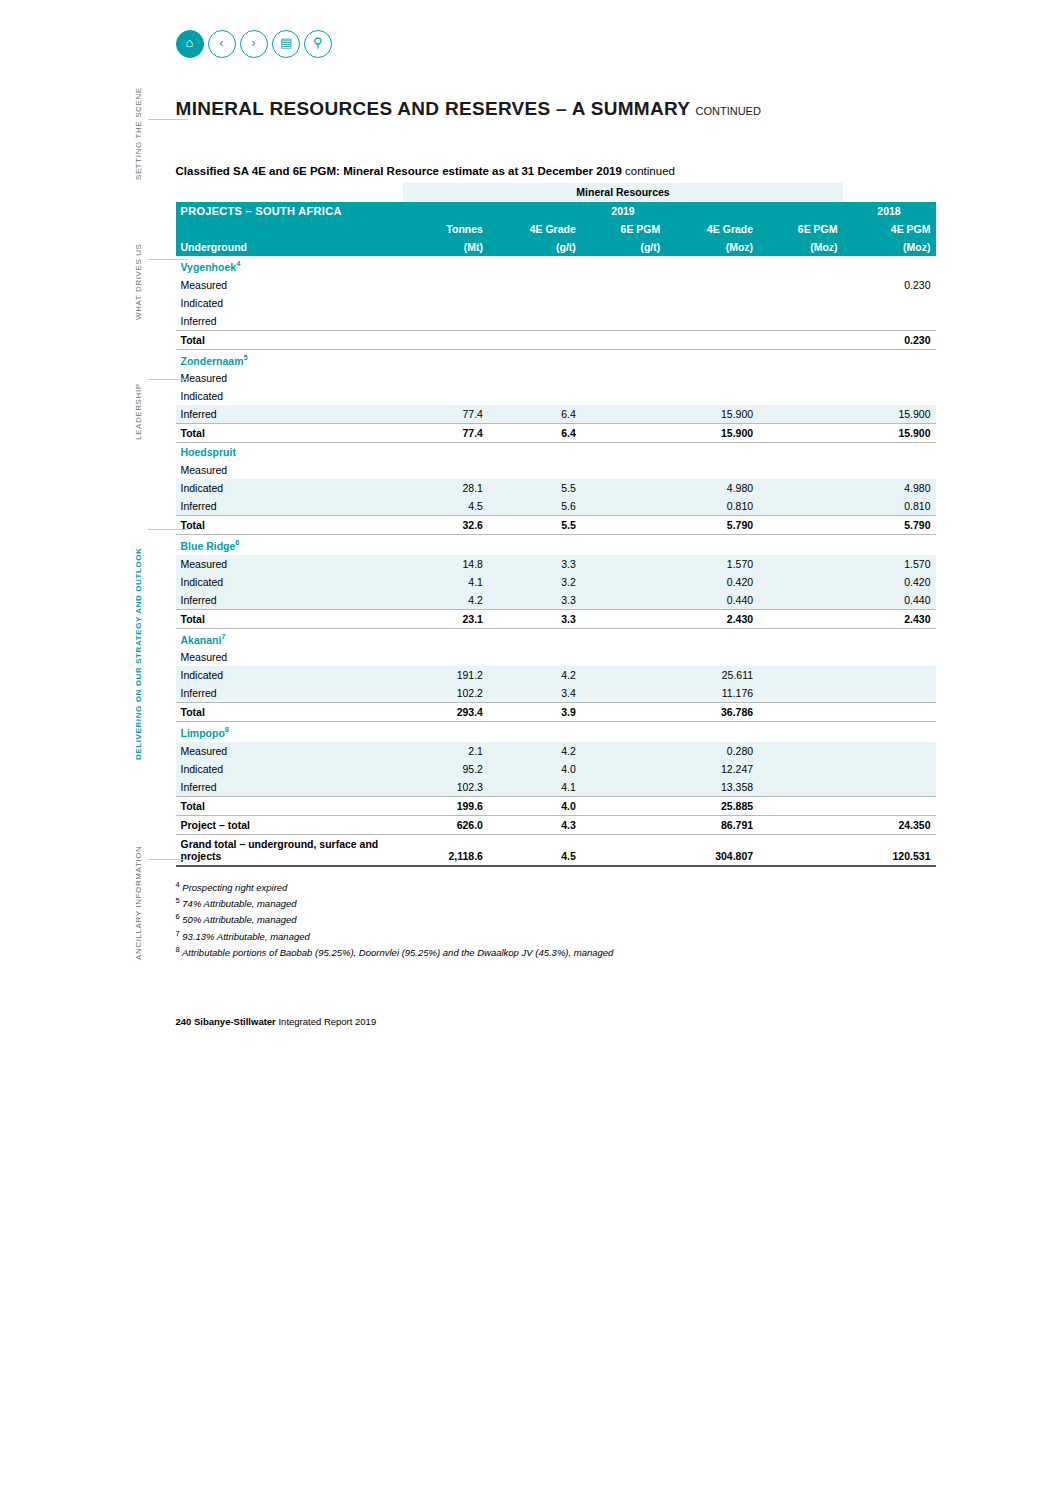SETTING THE SCENE
WHAT DRIVES US
LEADERSHIP
DELIVERING ON OUR STRATEGY AND OUTLOOK
ANCILLARY INFORMATION
⌂‹›▤⚲
MINERAL RESOURCES AND RESERVES – A SUMMARY CONTINUED
Classified SA 4E and 6E PGM: Mineral Resource estimate as at 31 December 2019 continued
| | Mineral Resources | |
| PROJECTS – SOUTH AFRICA | 2019 | 2018 |
| | Tonnes | 4E Grade | 6E PGM | 4E Grade | 6E PGM | 4E PGM |
| Underground | (Mt) | (g/t) | (g/t) | (Moz) | (Moz) | (Moz) |
| Vygenhoek 4 | | | | | | |
| Measured | | | | | | 0.230 |
| Indicated | | | | | | |
| Inferred | | | | | | |
| Total | | | | | | 0.230 |
| Zondernaam 5 | | | | | | |
| Measured | | | | | | |
| Indicated | | | | | | |
| Inferred | 77.4 | 6.4 | | 15.900 | | 15.900 |
| Total | 77.4 | 6.4 | | 15.900 | | 15.900 |
| Hoedspruit | | | | | | |
| Measured | | | | | | |
| Indicated | 28.1 | 5.5 | | 4.980 | | 4.980 |
| Inferred | 4.5 | 5.6 | | 0.810 | | 0.810 |
| Total | 32.6 | 5.5 | | 5.790 | | 5.790 |
| Blue Ridge 6 | | | | | | |
| Measured | 14.8 | 3.3 | | 1.570 | | 1.570 |
| Indicated | 4.1 | 3.2 | | 0.420 | | 0.420 |
| Inferred | 4.2 | 3.3 | | 0.440 | | 0.440 |
| Total | 23.1 | 3.3 | | 2.430 | | 2.430 |
| Akanani 7 | | | | | | |
| Measured | | | | | | |
| Indicated | 191.2 | 4.2 | | 25.611 | | |
| Inferred | 102.2 | 3.4 | | 11.176 | | |
| Total | 293.4 | 3.9 | | 36.786 | | |
| Limpopo 8 | | | | | | |
| Measured | 2.1 | 4.2 | | 0.280 | | |
| Indicated | 95.2 | 4.0 | | 12.247 | | |
| Inferred | 102.3 | 4.1 | | 13.358 | | |
| Total | 199.6 | 4.0 | | 25.885 | | |
| Project – total | 626.0 | 4.3 | | 86.791 | | 24.350 |
| Grand total – underground, surface and projects | 2,118.6 | 4.5 | | 304.807 | | 120.531 |
4 Prospecting right expired
5 74% Attributable, managed
6 50% Attributable, managed
7 93.13% Attributable, managed
8 Attributable portions of Baobab (95.25%), Doornvlei (95.25%) and the Dwaalkop JV (45.3%), managed
240 Sibanye-Stillwater Integrated Report 2019